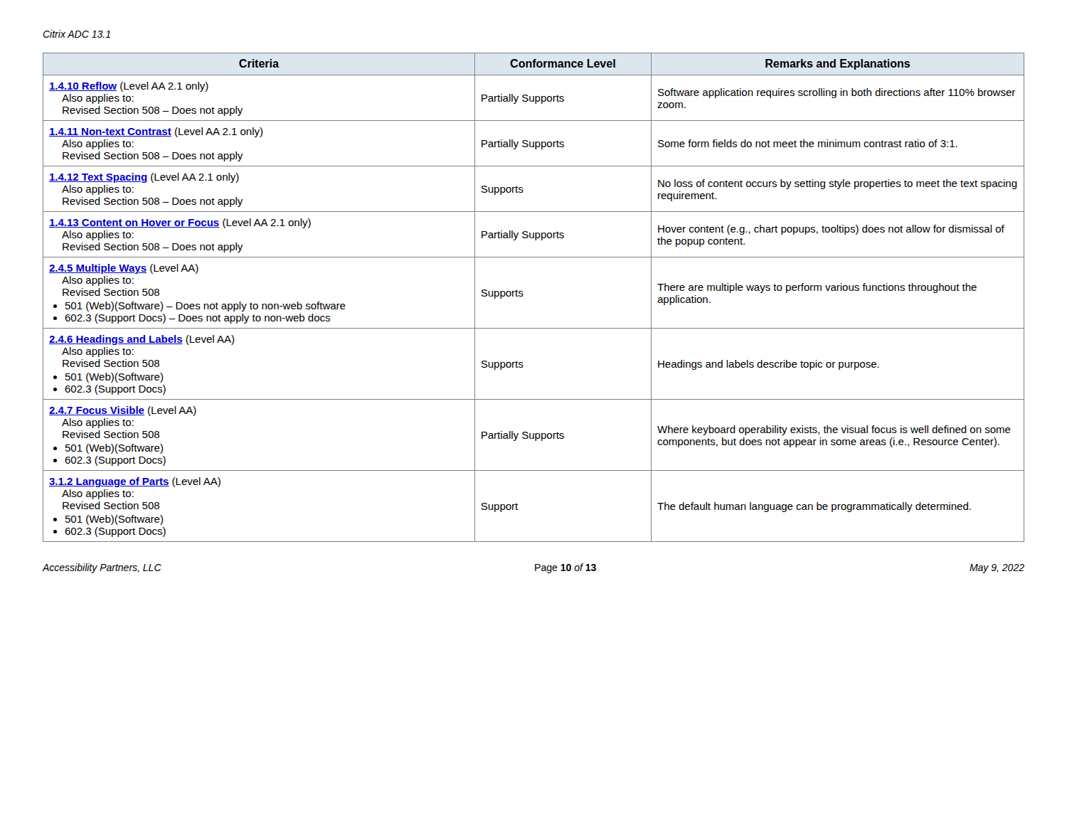Citrix ADC 13.1
| Criteria | Conformance Level | Remarks and Explanations |
| --- | --- | --- |
| 1.4.10 Reflow (Level AA 2.1 only) Also applies to: Revised Section 508 – Does not apply | Partially Supports | Software application requires scrolling in both directions after 110% browser zoom. |
| 1.4.11 Non-text Contrast (Level AA 2.1 only) Also applies to: Revised Section 508 – Does not apply | Partially Supports | Some form fields do not meet the minimum contrast ratio of 3:1. |
| 1.4.12 Text Spacing (Level AA 2.1 only) Also applies to: Revised Section 508 – Does not apply | Supports | No loss of content occurs by setting style properties to meet the text spacing requirement. |
| 1.4.13 Content on Hover or Focus (Level AA 2.1 only) Also applies to: Revised Section 508 – Does not apply | Partially Supports | Hover content (e.g., chart popups, tooltips) does not allow for dismissal of the popup content. |
| 2.4.5 Multiple Ways (Level AA) Also applies to: Revised Section 508 501 (Web)(Software) – Does not apply to non-web software 602.3 (Support Docs) – Does not apply to non-web docs | Supports | There are multiple ways to perform various functions throughout the application. |
| 2.4.6 Headings and Labels (Level AA) Also applies to: Revised Section 508 501 (Web)(Software) 602.3 (Support Docs) | Supports | Headings and labels describe topic or purpose. |
| 2.4.7 Focus Visible (Level AA) Also applies to: Revised Section 508 501 (Web)(Software) 602.3 (Support Docs) | Partially Supports | Where keyboard operability exists, the visual focus is well defined on some components, but does not appear in some areas (i.e., Resource Center). |
| 3.1.2 Language of Parts (Level AA) Also applies to: Revised Section 508 501 (Web)(Software) 602.3 (Support Docs) | Support | The default human language can be programmatically determined. |
Accessibility Partners, LLC
Page 10 of 13
May 9, 2022